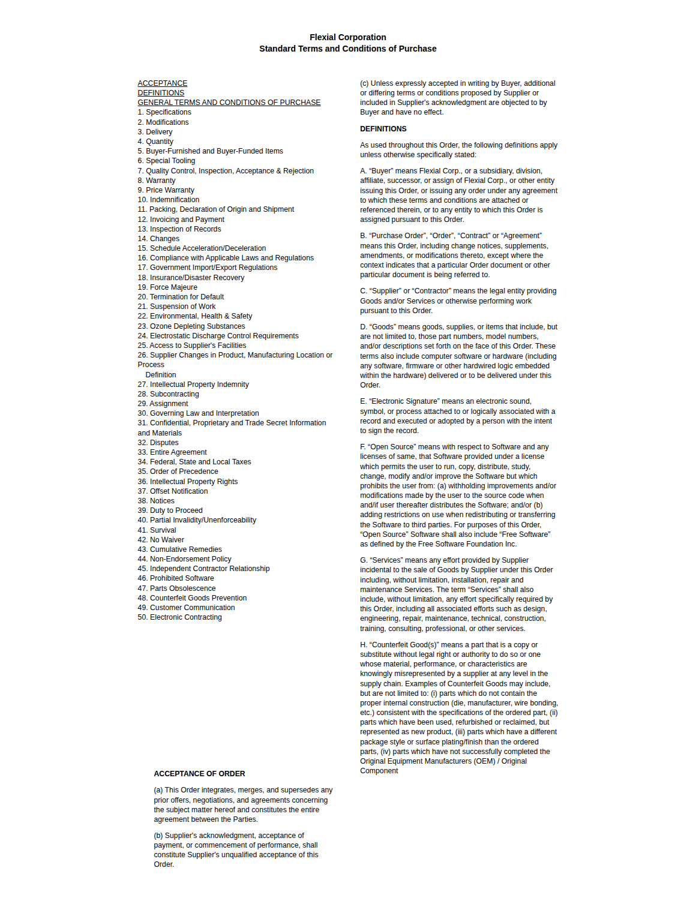Flexial Corporation
Standard Terms and Conditions of Purchase
ACCEPTANCE
DEFINITIONS
GENERAL TERMS AND CONDITIONS OF PURCHASE
1. Specifications
2. Modifications
3. Delivery
4. Quantity
5. Buyer-Furnished and Buyer-Funded Items
6. Special Tooling
7. Quality Control, Inspection, Acceptance & Rejection
8. Warranty
9. Price Warranty
10. Indemnification
11. Packing, Declaration of Origin and Shipment
12. Invoicing and Payment
13. Inspection of Records
14. Changes
15. Schedule Acceleration/Deceleration
16. Compliance with Applicable Laws and Regulations
17. Government Import/Export Regulations
18. Insurance/Disaster Recovery
19. Force Majeure
20. Termination for Default
21. Suspension of Work
22. Environmental, Health & Safety
23. Ozone Depleting Substances
24. Electrostatic Discharge Control Requirements
25. Access to Supplier's Facilities
26. Supplier Changes in Product, Manufacturing Location or ProcessDefinition
27. Intellectual Property Indemnity
28. Subcontracting
29. Assignment
30. Governing Law and Interpretation
31. Confidential, Proprietary and Trade Secret Information and Materials
32. Disputes
33. Entire Agreement
34. Federal, State and Local Taxes
35. Order of Precedence
36. Intellectual Property Rights
37. Offset Notification
38. Notices
39. Duty to Proceed
40. Partial Invalidity/Unenforceability
41. Survival
42. No Waiver
43. Cumulative Remedies
44. Non-Endorsement Policy
45. Independent Contractor Relationship
46. Prohibited Software
47. Parts Obsolescence
48. Counterfeit Goods Prevention
49. Customer Communication
50. Electronic Contracting
ACCEPTANCE OF ORDER
(a) This Order integrates, merges, and supersedes any prior offers, negotiations, and agreements concerning the subject matter hereof and constitutes the entire agreement between the Parties.
(b) Supplier's acknowledgment, acceptance of payment, or commencement of performance, shall constitute Supplier's unqualified acceptance of this Order.
(c) Unless expressly accepted in writing by Buyer, additional or differing terms or conditions proposed by Supplier or included in Supplier's acknowledgment are objected to by Buyer and have no effect.
DEFINITIONS
As used throughout this Order, the following definitions apply unless otherwise specifically stated:
A. “Buyer” means Flexial Corp., or a subsidiary, division, affiliate, successor, or assign of Flexial Corp., or other entity issuing this Order, or issuing any order under any agreement to which these terms and conditions are attached or referenced therein, or to any entity to which this Order is assigned pursuant to this Order.
B. “Purchase Order”, “Order”, “Contract” or “Agreement” means this Order, including change notices, supplements, amendments, or modifications thereto, except where the context indicates that a particular Order document or other particular document is being referred to.
C. “Supplier” or “Contractor” means the legal entity providing Goods and/or Services or otherwise performing work pursuant to this Order.
D. “Goods” means goods, supplies, or items that include, but are not limited to, those part numbers, model numbers, and/or descriptions set forth on the face of this Order. These terms also include computer software or hardware (including any software, firmware or other hardwired logic embedded within the hardware) delivered or to be delivered under this Order.
E. “Electronic Signature” means an electronic sound, symbol, or process attached to or logically associated with a record and executed or adopted by a person with the intent to sign the record.
F. “Open Source” means with respect to Software and any licenses of same, that Software provided under a license which permits the user to run, copy, distribute, study, change, modify and/or improve the Software but which prohibits the user from: (a) withholding improvements and/or modifications made by the user to the source code when and/if user thereafter distributes the Software; and/or (b) adding restrictions on use when redistributing or transferring the Software to third parties. For purposes of this Order, “Open Source” Software shall also include “Free Software” as defined by the Free Software Foundation Inc.
G. “Services” means any effort provided by Supplier incidental to the sale of Goods by Supplier under this Order including, without limitation, installation, repair and maintenance Services. The term “Services” shall also include, without limitation, any effort specifically required by this Order, including all associated efforts such as design, engineering, repair, maintenance, technical, construction, training, consulting, professional, or other services.
H. “Counterfeit Good(s)” means a part that is a copy or substitute without legal right or authority to do so or one whose material, performance, or characteristics are knowingly misrepresented by a supplier at any level in the supply chain. Examples of Counterfeit Goods may include, but are not limited to: (i) parts which do not contain the proper internal construction (die, manufacturer, wire bonding, etc.) consistent with the specifications of the ordered part, (ii) parts which have been used, refurbished or reclaimed, but represented as new product, (iii) parts which have a different package style or surface plating/finish than the ordered parts, (iv) parts which have not successfully completed the Original Equipment Manufacturers (OEM) / Original Component